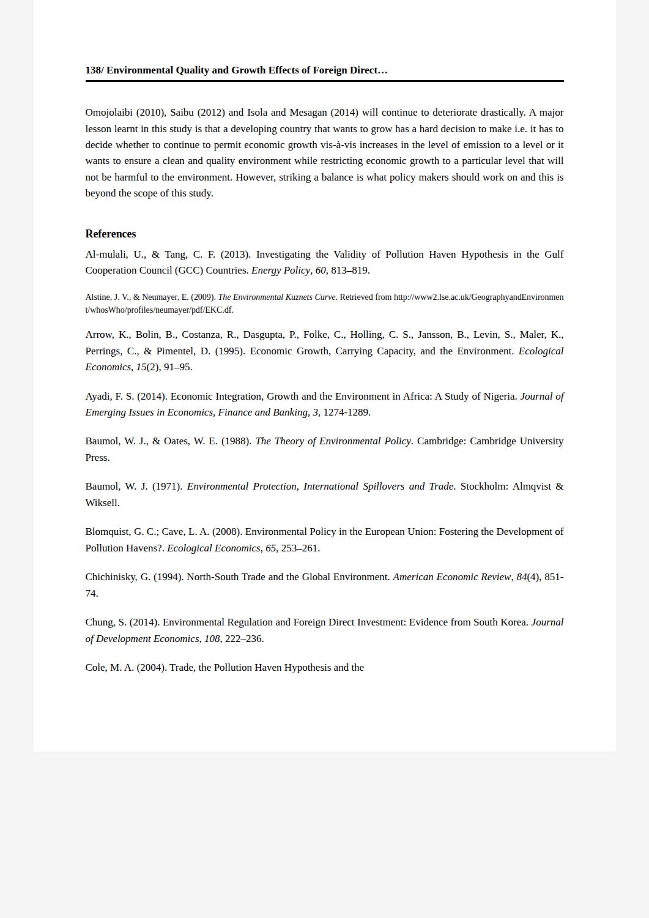138/ Environmental Quality and Growth Effects of Foreign Direct…
Omojolaibi (2010), Saibu (2012) and Isola and Mesagan (2014) will continue to deteriorate drastically. A major lesson learnt in this study is that a developing country that wants to grow has a hard decision to make i.e. it has to decide whether to continue to permit economic growth vis-à-vis increases in the level of emission to a level or it wants to ensure a clean and quality environment while restricting economic growth to a particular level that will not be harmful to the environment. However, striking a balance is what policy makers should work on and this is beyond the scope of this study.
References
Al-mulali, U., & Tang, C. F. (2013). Investigating the Validity of Pollution Haven Hypothesis in the Gulf Cooperation Council (GCC) Countries. Energy Policy, 60, 813–819.
Alstine, J. V., & Neumayer, E. (2009). The Environmental Kuznets Curve. Retrieved from http://www2.lse.ac.uk/GeographyandEnvironment/whosWho/profiles/neumayer/pdf/EKC.df.
Arrow, K., Bolin, B., Costanza, R., Dasgupta, P., Folke, C., Holling, C. S., Jansson, B., Levin, S., Maler, K., Perrings, C., & Pimentel, D. (1995). Economic Growth, Carrying Capacity, and the Environment. Ecological Economics, 15(2), 91–95.
Ayadi, F. S. (2014). Economic Integration, Growth and the Environment in Africa: A Study of Nigeria. Journal of Emerging Issues in Economics, Finance and Banking, 3, 1274-1289.
Baumol, W. J., & Oates, W. E. (1988). The Theory of Environmental Policy. Cambridge: Cambridge University Press.
Baumol, W. J. (1971). Environmental Protection, International Spillovers and Trade. Stockholm: Almqvist & Wiksell.
Blomquist, G. C.; Cave, L. A. (2008). Environmental Policy in the European Union: Fostering the Development of Pollution Havens?. Ecological Economics, 65, 253–261.
Chichinisky, G. (1994). North-South Trade and the Global Environment. American Economic Review, 84(4), 851-74.
Chung, S. (2014). Environmental Regulation and Foreign Direct Investment: Evidence from South Korea. Journal of Development Economics, 108, 222–236.
Cole, M. A. (2004). Trade, the Pollution Haven Hypothesis and the